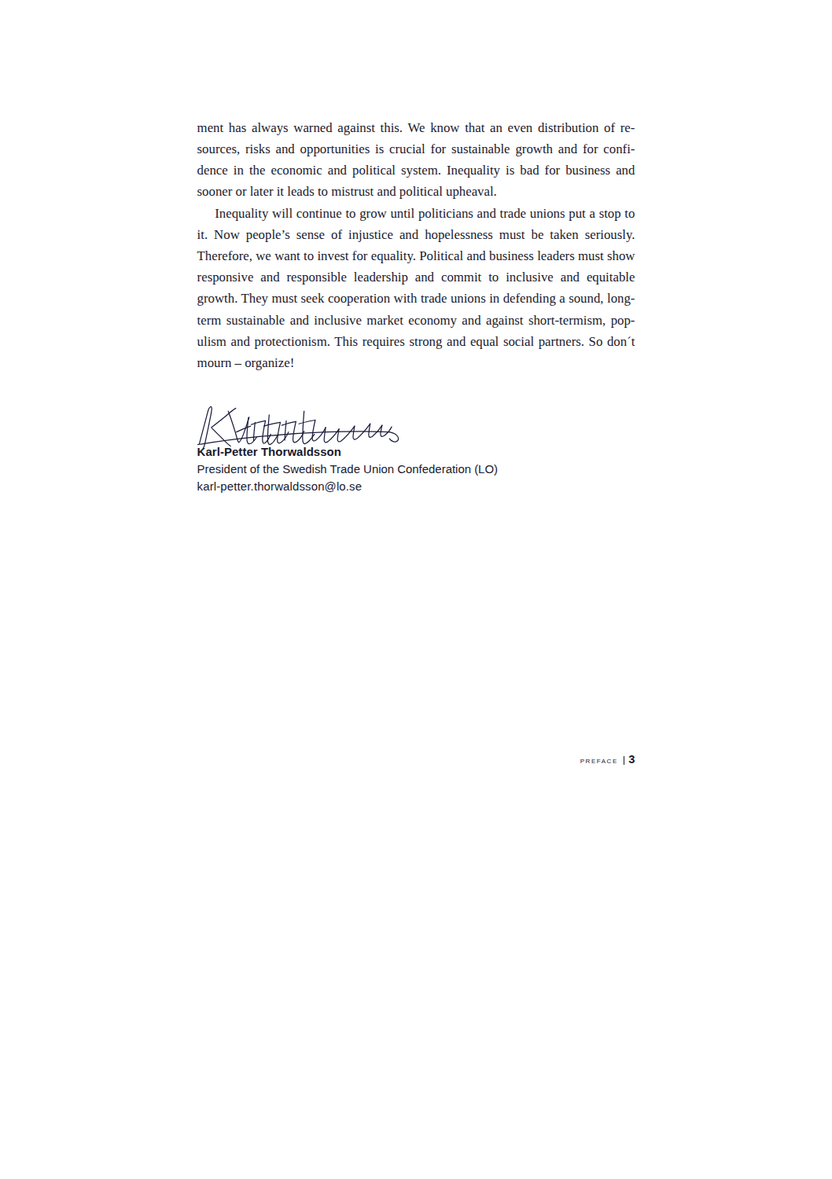ment has always warned against this. We know that an even distribution of resources, risks and opportunities is crucial for sustainable growth and for confidence in the economic and political system. Inequality is bad for business and sooner or later it leads to mistrust and political upheaval.
Inequality will continue to grow until politicians and trade unions put a stop to it. Now people’s sense of injustice and hopelessness must be taken seriously. Therefore, we want to invest for equality. Political and business leaders must show responsive and responsible leadership and commit to inclusive and equitable growth. They must seek cooperation with trade unions in defending a sound, long-term sustainable and inclusive market economy and against short-termism, populism and protectionism. This requires strong and equal social partners. So don´t mourn – organize!
Karl-Petter Thorwaldsson
President of the Swedish Trade Union Confederation (LO)
karl-petter.thorwaldsson@lo.se
preface 3